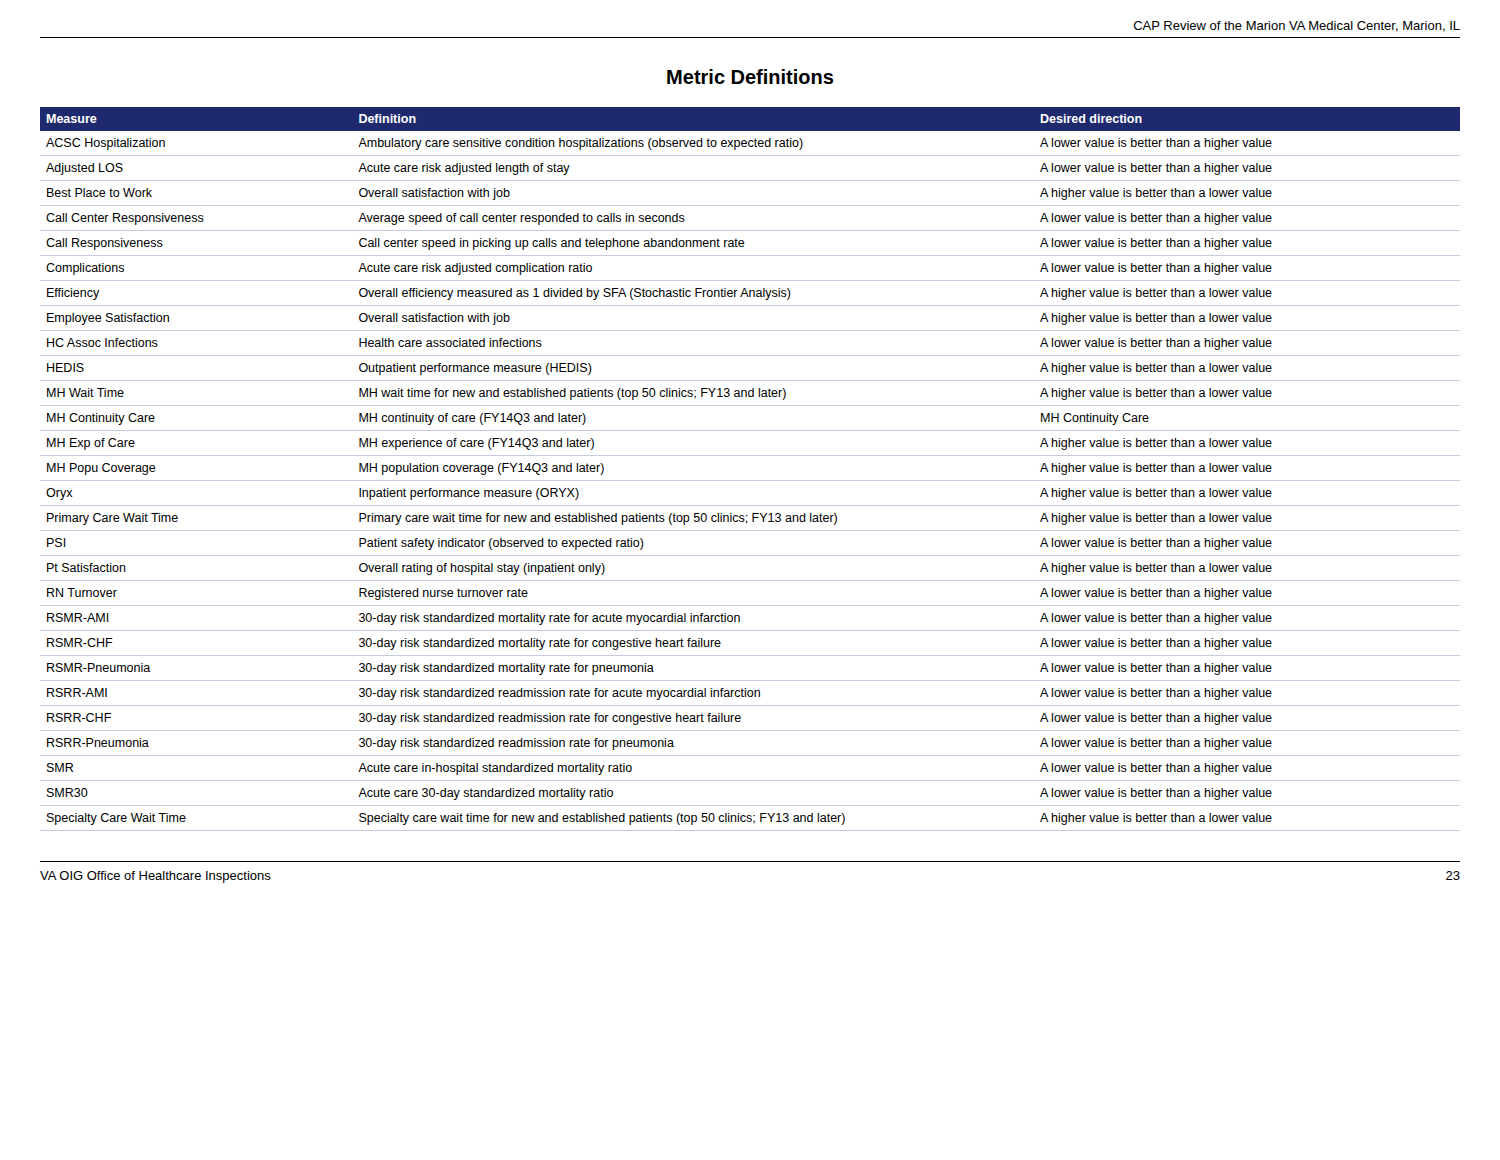CAP Review of the Marion VA Medical Center, Marion, IL
Metric Definitions
| Measure | Definition | Desired direction |
| --- | --- | --- |
| ACSC Hospitalization | Ambulatory care sensitive condition hospitalizations (observed to expected ratio) | A lower value is better than a higher value |
| Adjusted LOS | Acute care risk adjusted length of stay | A lower value is better than a higher value |
| Best Place to Work | Overall satisfaction with job | A higher value is better than a lower value |
| Call Center Responsiveness | Average speed of call center responded to calls in seconds | A lower value is better than a higher value |
| Call Responsiveness | Call center speed in picking up calls and telephone abandonment rate | A lower value is better than a higher value |
| Complications | Acute care risk adjusted complication ratio | A lower value is better than a higher value |
| Efficiency | Overall efficiency measured as 1 divided by SFA (Stochastic Frontier Analysis) | A higher value is better than a lower value |
| Employee Satisfaction | Overall satisfaction with job | A higher value is better than a lower value |
| HC Assoc Infections | Health care associated infections | A lower value is better than a higher value |
| HEDIS | Outpatient performance measure (HEDIS) | A higher value is better than a lower value |
| MH Wait Time | MH wait time for new and established patients (top 50 clinics; FY13 and later) | A higher value is better than a lower value |
| MH Continuity Care | MH continuity of care (FY14Q3 and later) | MH Continuity Care |
| MH Exp of Care | MH experience of care (FY14Q3 and later) | A higher value is better than a lower value |
| MH Popu Coverage | MH population coverage (FY14Q3 and later) | A higher value is better than a lower value |
| Oryx | Inpatient performance measure (ORYX) | A higher value is better than a lower value |
| Primary Care Wait Time | Primary care wait time for new and established patients (top 50 clinics; FY13 and later) | A higher value is better than a lower value |
| PSI | Patient safety indicator (observed to expected ratio) | A lower value is better than a higher value |
| Pt Satisfaction | Overall rating of hospital stay (inpatient only) | A higher value is better than a lower value |
| RN Turnover | Registered nurse turnover rate | A lower value is better than a higher value |
| RSMR-AMI | 30-day risk standardized mortality rate for acute myocardial infarction | A lower value is better than a higher value |
| RSMR-CHF | 30-day risk standardized mortality rate for congestive heart failure | A lower value is better than a higher value |
| RSMR-Pneumonia | 30-day risk standardized mortality rate for pneumonia | A lower value is better than a higher value |
| RSRR-AMI | 30-day risk standardized readmission rate for acute myocardial infarction | A lower value is better than a higher value |
| RSRR-CHF | 30-day risk standardized readmission rate for congestive heart failure | A lower value is better than a higher value |
| RSRR-Pneumonia | 30-day risk standardized readmission rate for pneumonia | A lower value is better than a higher value |
| SMR | Acute care in-hospital standardized mortality ratio | A lower value is better than a higher value |
| SMR30 | Acute care 30-day standardized mortality ratio | A lower value is better than a higher value |
| Specialty Care Wait Time | Specialty care wait time for new and established patients (top 50 clinics; FY13 and later) | A higher value is better than a lower value |
VA OIG Office of Healthcare Inspections 23